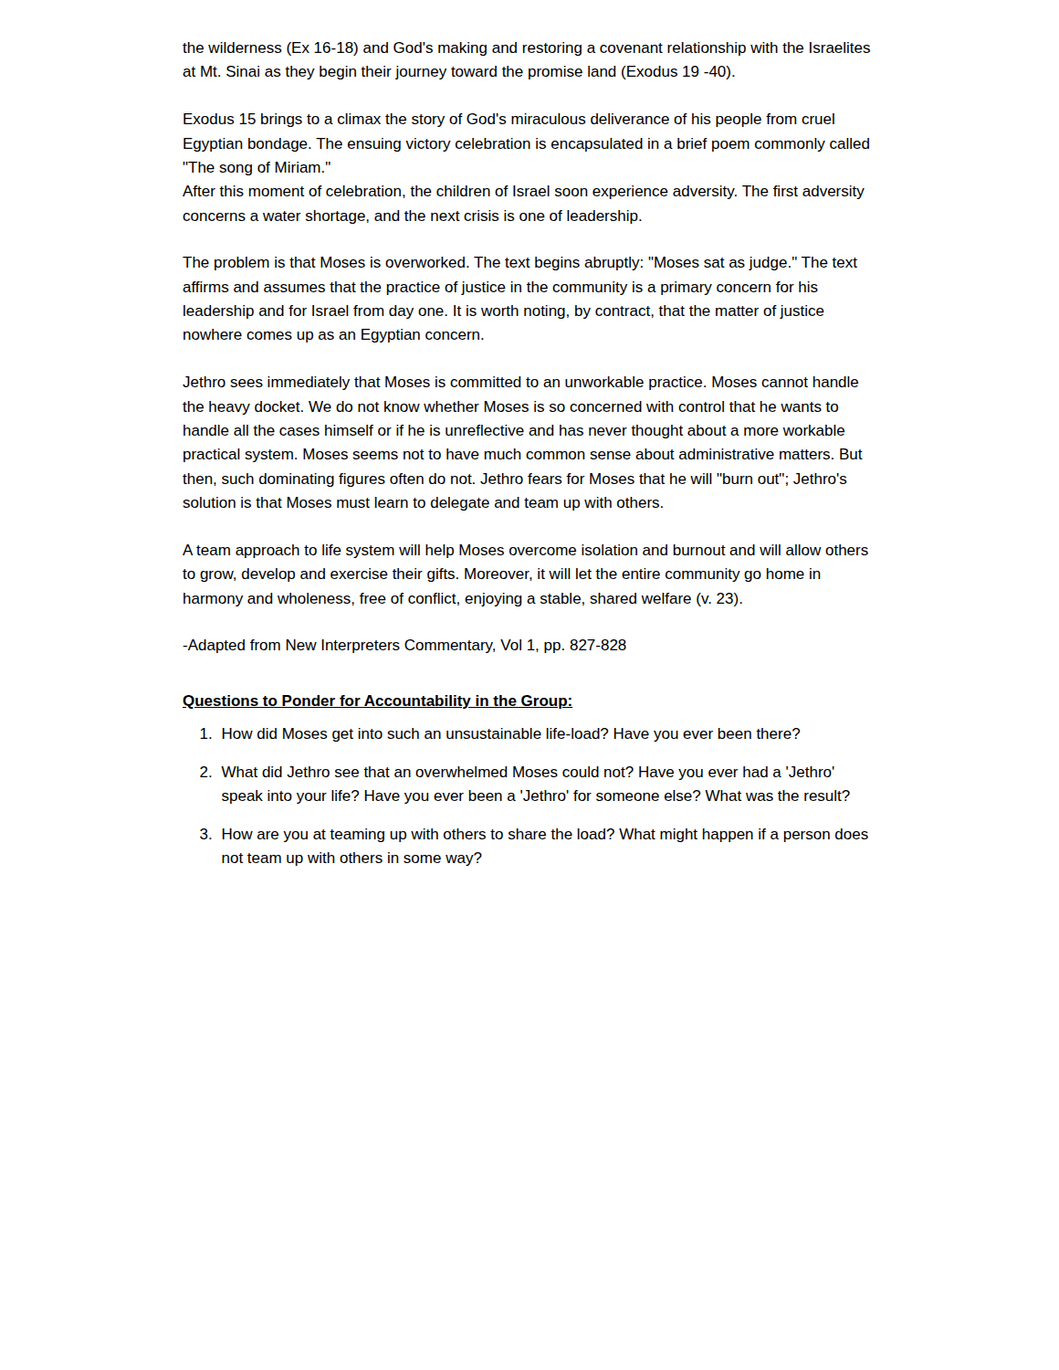the wilderness (Ex 16-18) and God's making and restoring a covenant relationship with the Israelites at Mt. Sinai as they begin their journey toward the promise land (Exodus 19 -40).
Exodus 15 brings to a climax the story of God's miraculous deliverance of his people from cruel Egyptian bondage. The ensuing victory celebration is encapsulated in a brief poem commonly called "The song of Miriam."
After this moment of celebration, the children of Israel soon experience adversity. The first adversity concerns a water shortage, and the next crisis is one of leadership.
The problem is that Moses is overworked. The text begins abruptly: "Moses sat as judge." The text affirms and assumes that the practice of justice in the community is a primary concern for his leadership and for Israel from day one. It is worth noting, by contract, that the matter of justice nowhere comes up as an Egyptian concern.
Jethro sees immediately that Moses is committed to an unworkable practice. Moses cannot handle the heavy docket. We do not know whether Moses is so concerned with control that he wants to handle all the cases himself or if he is unreflective and has never thought about a more workable practical system. Moses seems not to have much common sense about administrative matters. But then, such dominating figures often do not. Jethro fears for Moses that he will "burn out"; Jethro's solution is that Moses must learn to delegate and team up with others.
A team approach to life system will help Moses overcome isolation and burnout and will allow others to grow, develop and exercise their gifts. Moreover, it will let the entire community go home in harmony and wholeness, free of conflict, enjoying a stable, shared welfare (v. 23).
-Adapted from New Interpreters Commentary, Vol 1, pp. 827-828
Questions to Ponder for Accountability in the Group:
How did Moses get into such an unsustainable life-load? Have you ever been there?
What did Jethro see that an overwhelmed Moses could not? Have you ever had a 'Jethro' speak into your life? Have you ever been a 'Jethro' for someone else? What was the result?
How are you at teaming up with others to share the load? What might happen if a person does not team up with others in some way?